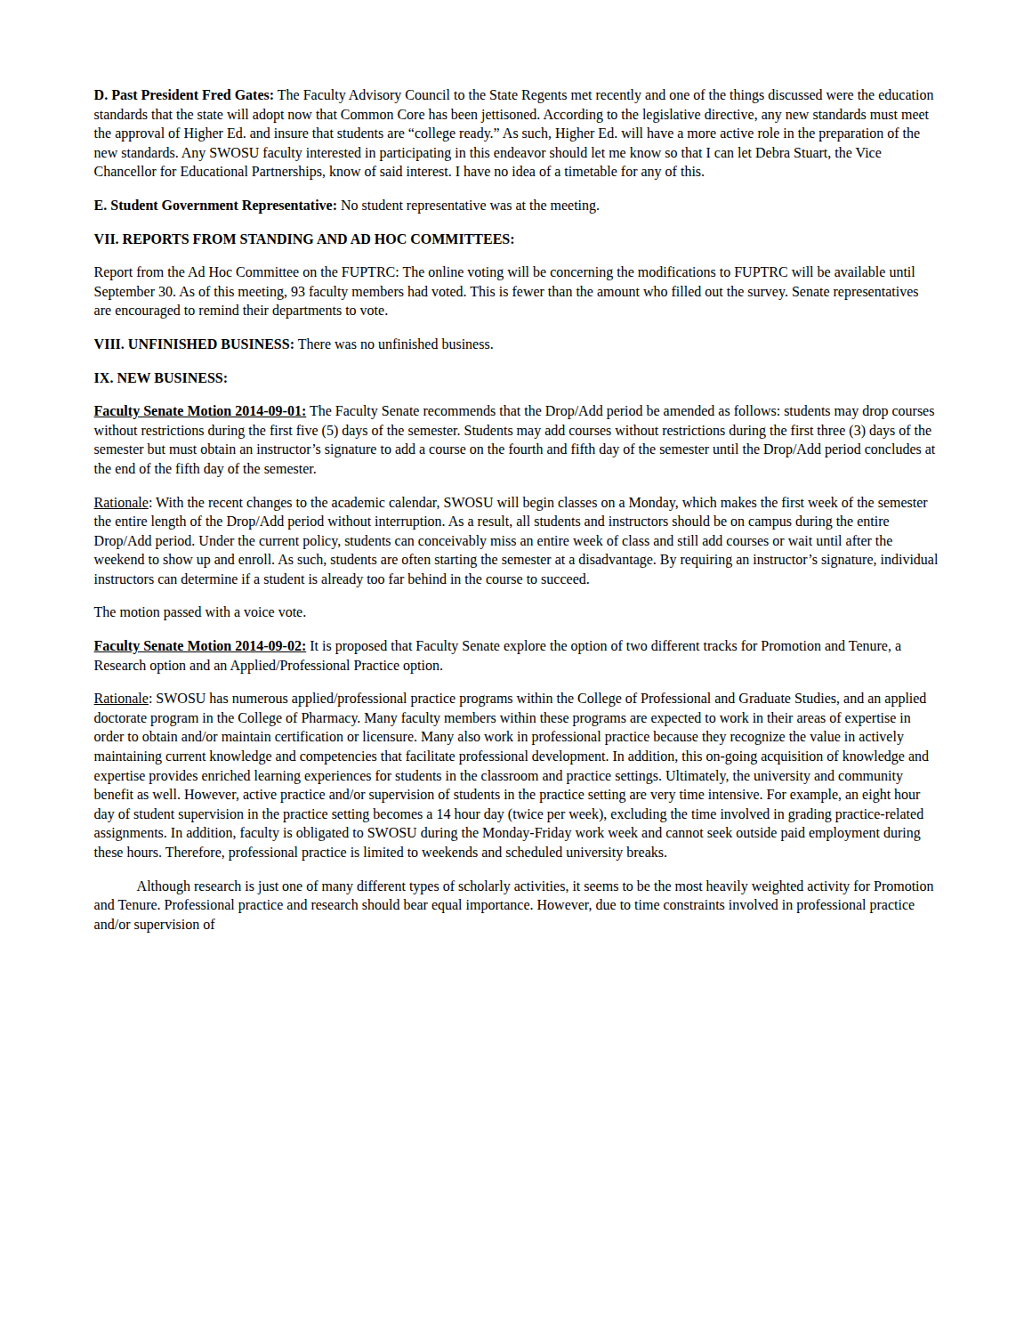D. Past President Fred Gates: The Faculty Advisory Council to the State Regents met recently and one of the things discussed were the education standards that the state will adopt now that Common Core has been jettisoned. According to the legislative directive, any new standards must meet the approval of Higher Ed. and insure that students are “college ready.” As such, Higher Ed. will have a more active role in the preparation of the new standards. Any SWOSU faculty interested in participating in this endeavor should let me know so that I can let Debra Stuart, the Vice Chancellor for Educational Partnerships, know of said interest. I have no idea of a timetable for any of this.
E. Student Government Representative: No student representative was at the meeting.
VII. REPORTS FROM STANDING AND AD HOC COMMITTEES:
Report from the Ad Hoc Committee on the FUPTRC: The online voting will be concerning the modifications to FUPTRC will be available until September 30. As of this meeting, 93 faculty members had voted. This is fewer than the amount who filled out the survey. Senate representatives are encouraged to remind their departments to vote.
VIII. UNFINISHED BUSINESS: There was no unfinished business.
IX. NEW BUSINESS:
Faculty Senate Motion 2014-09-01: The Faculty Senate recommends that the Drop/Add period be amended as follows: students may drop courses without restrictions during the first five (5) days of the semester. Students may add courses without restrictions during the first three (3) days of the semester but must obtain an instructor’s signature to add a course on the fourth and fifth day of the semester until the Drop/Add period concludes at the end of the fifth day of the semester.
Rationale: With the recent changes to the academic calendar, SWOSU will begin classes on a Monday, which makes the first week of the semester the entire length of the Drop/Add period without interruption. As a result, all students and instructors should be on campus during the entire Drop/Add period. Under the current policy, students can conceivably miss an entire week of class and still add courses or wait until after the weekend to show up and enroll. As such, students are often starting the semester at a disadvantage. By requiring an instructor’s signature, individual instructors can determine if a student is already too far behind in the course to succeed.
The motion passed with a voice vote.
Faculty Senate Motion 2014-09-02: It is proposed that Faculty Senate explore the option of two different tracks for Promotion and Tenure, a Research option and an Applied/Professional Practice option.
Rationale: SWOSU has numerous applied/professional practice programs within the College of Professional and Graduate Studies, and an applied doctorate program in the College of Pharmacy. Many faculty members within these programs are expected to work in their areas of expertise in order to obtain and/or maintain certification or licensure. Many also work in professional practice because they recognize the value in actively maintaining current knowledge and competencies that facilitate professional development. In addition, this on-going acquisition of knowledge and expertise provides enriched learning experiences for students in the classroom and practice settings. Ultimately, the university and community benefit as well. However, active practice and/or supervision of students in the practice setting are very time intensive. For example, an eight hour day of student supervision in the practice setting becomes a 14 hour day (twice per week), excluding the time involved in grading practice-related assignments. In addition, faculty is obligated to SWOSU during the Monday-Friday work week and cannot seek outside paid employment during these hours. Therefore, professional practice is limited to weekends and scheduled university breaks.
Although research is just one of many different types of scholarly activities, it seems to be the most heavily weighted activity for Promotion and Tenure. Professional practice and research should bear equal importance. However, due to time constraints involved in professional practice and/or supervision of